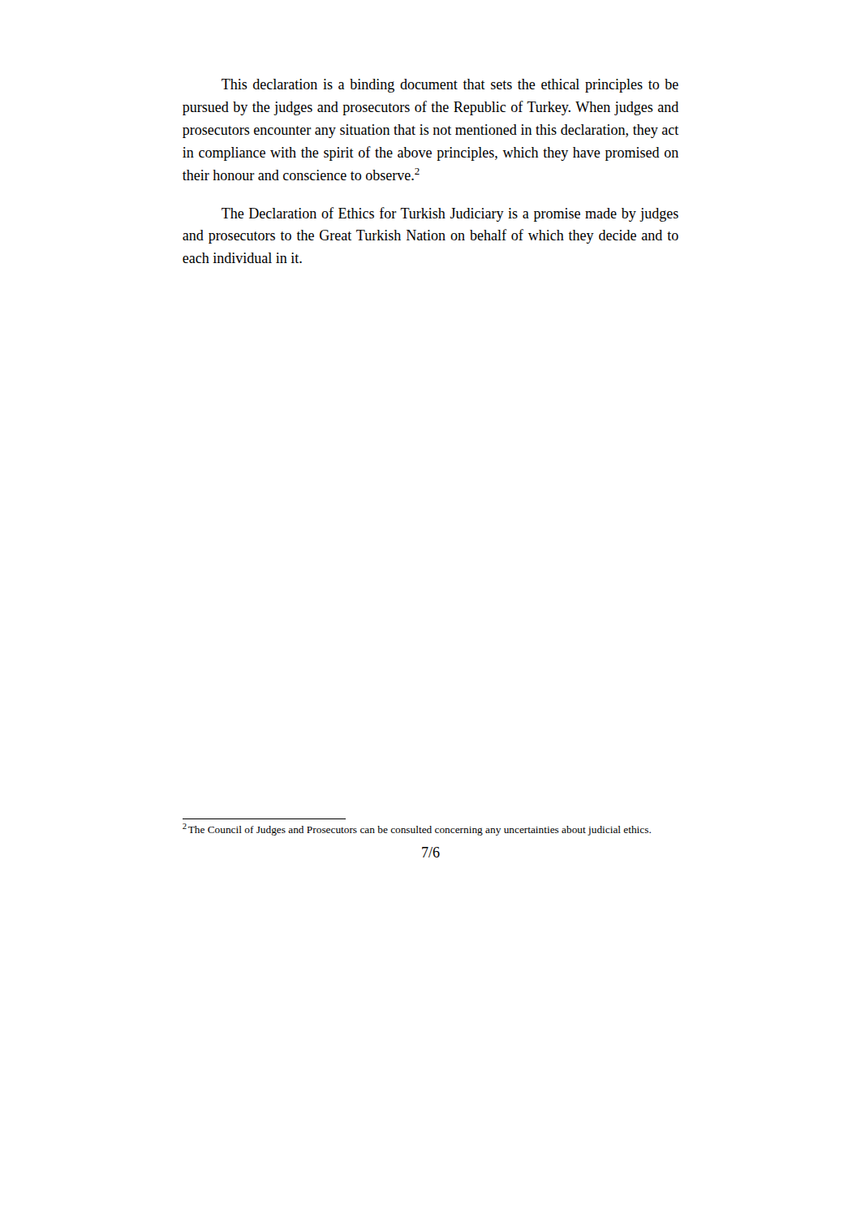This declaration is a binding document that sets the ethical principles to be pursued by the judges and prosecutors of the Republic of Turkey. When judges and prosecutors encounter any situation that is not mentioned in this declaration, they act in compliance with the spirit of the above principles, which they have promised on their honour and conscience to observe.2
The Declaration of Ethics for Turkish Judiciary is a promise made by judges and prosecutors to the Great Turkish Nation on behalf of which they decide and to each individual in it.
2The Council of Judges and Prosecutors can be consulted concerning any uncertainties about judicial ethics.
7/6